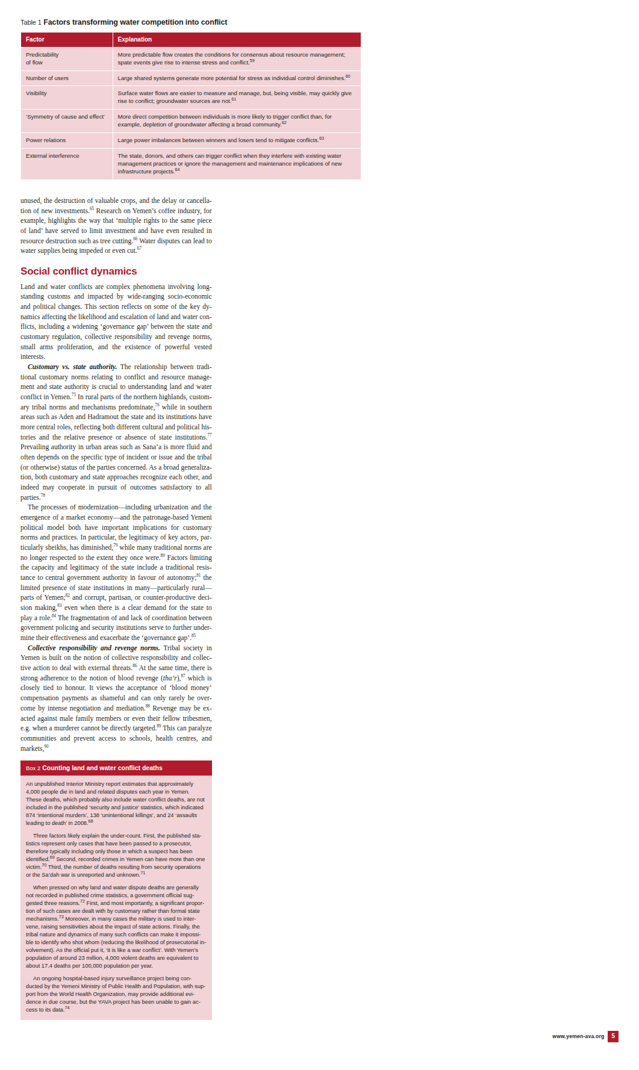Table 1 Factors transforming water competition into conflict
| Factor | Explanation |
| --- | --- |
| Predictability of flow | More predictable flow creates the conditions for consensus about resource management; spate events give rise to intense stress and conflict. 59 |
| Number of users | Large shared systems generate more potential for stress as individual control diminishes. 60 |
| Visibility | Surface water flows are easier to measure and manage, but, being visible, may quickly give rise to conflict; groundwater sources are not. 61 |
| ‘Symmetry of cause and effect’ | More direct competition between individuals is more likely to trigger conflict than, for example, depletion of groundwater affecting a broad community. 62 |
| Power relations | Large power imbalances between winners and losers tend to mitigate conflicts. 63 |
| External interference | The state, donors, and others can trigger conflict when they interfere with existing water management practices or ignore the management and maintenance implications of new infrastructure projects. 64 |
unused, the destruction of valuable crops, and the delay or cancellation of new investments.65 Research on Yemen’s coffee industry, for example, highlights the way that ‘multiple rights to the same piece of land’ have served to limit investment and have even resulted in resource destruction such as tree cutting.66 Water disputes can lead to water supplies being impeded or even cut.67
Social conflict dynamics
Land and water conflicts are complex phenomena involving long-standing customs and impacted by wide-ranging socio-economic and political changes. This section reflects on some of the key dynamics affecting the likelihood and escalation of land and water conflicts, including a widening ‘governance gap’ between the state and customary regulation, collective responsibility and revenge norms, small arms proliferation, and the existence of powerful vested interests.
Customary vs. state authority. The relationship between traditional customary norms relating to conflict and resource management and state authority is crucial to understanding land and water conflict in Yemen.75 In rural parts of the northern highlands, customary tribal norms and mechanisms predominate,76 while in southern areas such as Aden and Hadramout the state and its institutions have more central roles, reflecting both different cultural and political histories and the relative presence or absence of state institutions.77 Prevailing authority in urban areas such as Sana’a is more fluid and often depends on the specific type of incident or issue and the tribal (or otherwise) status of the parties concerned. As a broad generalization, both customary and state approaches recognize each other, and indeed may cooperate in pursuit of outcomes satisfactory to all parties.78
The processes of modernization—including urbanization and the emergence of a market economy—and the patronage-based Yemeni political model both have important implications for customary norms and practices. In particular, the legitimacy of key actors, particularly sheikhs, has diminished,79 while many traditional norms are no longer respected to the extent they once were.80 Factors limiting the capacity and legitimacy of the state include a traditional resistance to central government authority in favour of autonomy;81 the limited presence of state institutions in many—particularly rural—parts of Yemen;82 and corrupt, partisan, or counter-productive decision making,83 even when there is a clear demand for the state to play a role.84 The fragmentation of and lack of coordination between government policing and security institutions serve to further undermine their effectiveness and exacerbate the ‘governance gap’.85
Collective responsibility and revenge norms. Tribal society in Yemen is built on the notion of collective responsibility and collective action to deal with external threats.86 At the same time, there is strong adherence to the notion of blood revenge (tha’r),87 which is closely tied to honour. It views the acceptance of ‘blood money’ compensation payments as shameful and can only rarely be overcome by intense negotiation and mediation.88 Revenge may be exacted against male family members or even their fellow tribesmen, e.g. when a murderer cannot be directly targeted.89 This can paralyze communities and prevent access to schools, health centres, and markets,90
Box 2 Counting land and water conflict deaths
An unpublished Interior Ministry report estimates that approximately 4,000 people die in land and related disputes each year in Yemen. These deaths, which probably also include water conflict deaths, are not included in the published ‘security and justice’ statistics, which indicated 874 ‘intentional murders’, 138 ‘unintentional killings’, and 24 ‘assaults leading to death’ in 2008.68
Three factors likely explain the under-count. First, the published statistics represent only cases that have been passed to a prosecutor, therefore typically including only those in which a suspect has been identified.69 Second, recorded crimes in Yemen can have more than one victim.70 Third, the number of deaths resulting from security operations or the Sa’dah war is unreported and unknown.71
When pressed on why land and water dispute deaths are generally not recorded in published crime statistics, a government official suggested three reasons.72 First, and most importantly, a significant proportion of such cases are dealt with by customary rather than formal state mechanisms.73 Moreover, in many cases the military is used to intervene, raising sensitivities about the impact of state actions. Finally, the tribal nature and dynamics of many such conflicts can make it impossible to identify who shot whom (reducing the likelihood of prosecutorial involvement). As the official put it, ‘it is like a war conflict’. With Yemen’s population of around 23 million, 4,000 violent deaths are equivalent to about 17.4 deaths per 100,000 population per year.
An ongoing hospital-based injury surveillance project being conducted by the Yemeni Ministry of Public Health and Population, with support from the World Health Organization, may provide additional evidence in due course, but the YAVA project has been unable to gain access to its data.74
www.yemen-ava.org 5